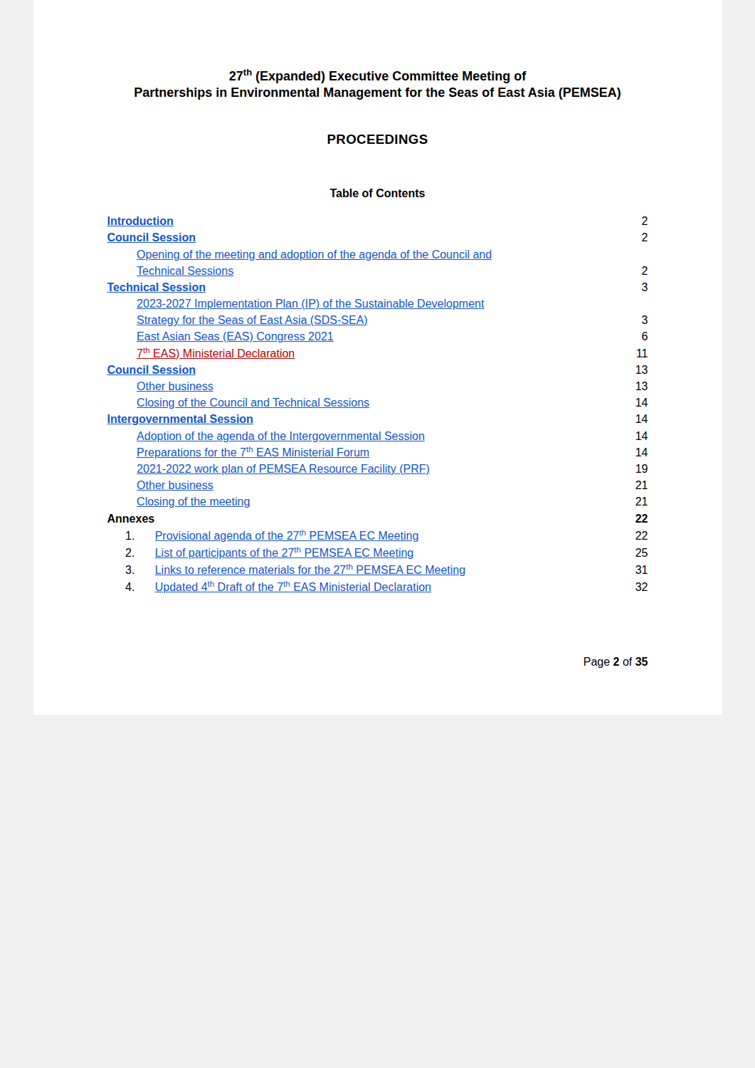27th (Expanded) Executive Committee Meeting of
Partnerships in Environmental Management for the Seas of East Asia (PEMSEA)
PROCEEDINGS
Table of Contents
| Introduction | 2 |
| Council Session | 2 |
| Opening of the meeting and adoption of the agenda of the Council and | |
| Technical Sessions | 2 |
| Technical Session | 3 |
| 2023-2027 Implementation Plan (IP) of the Sustainable Development | |
| Strategy for the Seas of East Asia (SDS-SEA) | 3 |
| East Asian Seas (EAS) Congress 2021 | 6 |
| 7 th EAS) Ministerial Declaration | 11 |
| Council Session | 13 |
| Other business | 13 |
| Closing of the Council and Technical Sessions | 14 |
| Intergovernmental Session | 14 |
| Adoption of the agenda of the Intergovernmental Session | 14 |
| Preparations for the 7 th EAS Ministerial Forum | 14 |
| 2021-2022 work plan of PEMSEA Resource Facility (PRF) | 19 |
| Other business | 21 |
| Closing of the meeting | 21 |
| Annexes | | 22 |
| 1. | Provisional agenda of the 27 th PEMSEA EC Meeting | 22 |
| 2. | List of participants of the 27 th PEMSEA EC Meeting | 25 |
| 3. | Links to reference materials for the 27 th PEMSEA EC Meeting | 31 |
| 4. | Updated 4 th Draft of the 7 th EAS Ministerial Declaration | 32 |
Page 2 of 35